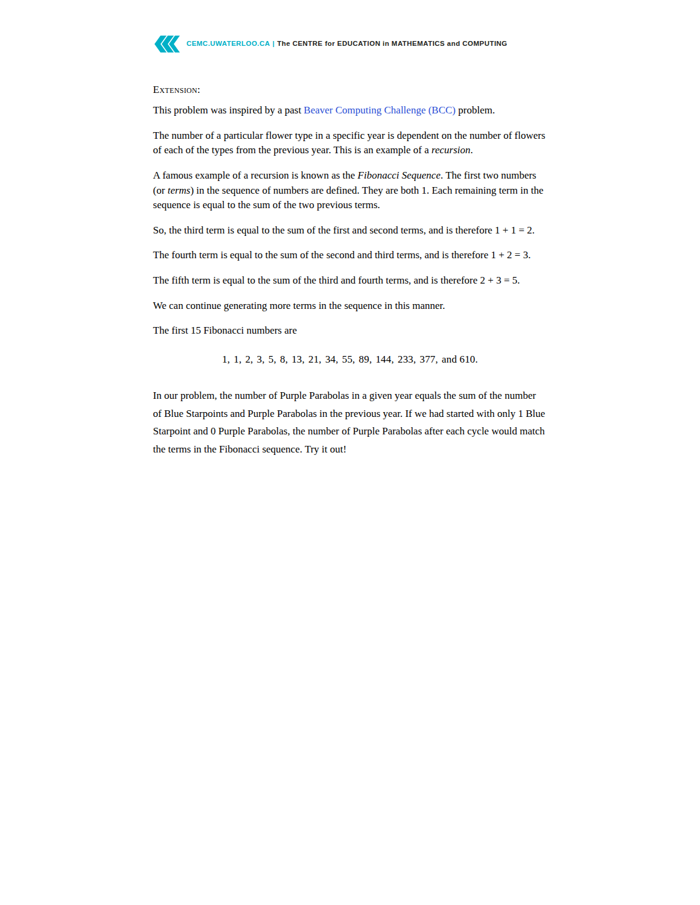CEMC.UWATERLOO.CA|The CENTRE for EDUCATION in MATHEMATICS and COMPUTING
Extension:
This problem was inspired by a past Beaver Computing Challenge (BCC) problem.
The number of a particular flower type in a specific year is dependent on the number of flowers of each of the types from the previous year. This is an example of a recursion.
A famous example of a recursion is known as the Fibonacci Sequence. The first two numbers (or terms) in the sequence of numbers are defined. They are both 1. Each remaining term in the sequence is equal to the sum of the two previous terms.
So, the third term is equal to the sum of the first and second terms, and is therefore 1 + 1 = 2.
The fourth term is equal to the sum of the second and third terms, and is therefore 1 + 2 = 3.
The fifth term is equal to the sum of the third and fourth terms, and is therefore 2 + 3 = 5.
We can continue generating more terms in the sequence in this manner.
The first 15 Fibonacci numbers are
1, 1, 2, 3, 5, 8, 13, 21, 34, 55, 89, 144, 233, 377, and 610.
In our problem, the number of Purple Parabolas in a given year equals the sum of the number of Blue Starpoints and Purple Parabolas in the previous year. If we had started with only 1 Blue Starpoint and 0 Purple Parabolas, the number of Purple Parabolas after each cycle would match the terms in the Fibonacci sequence. Try it out!